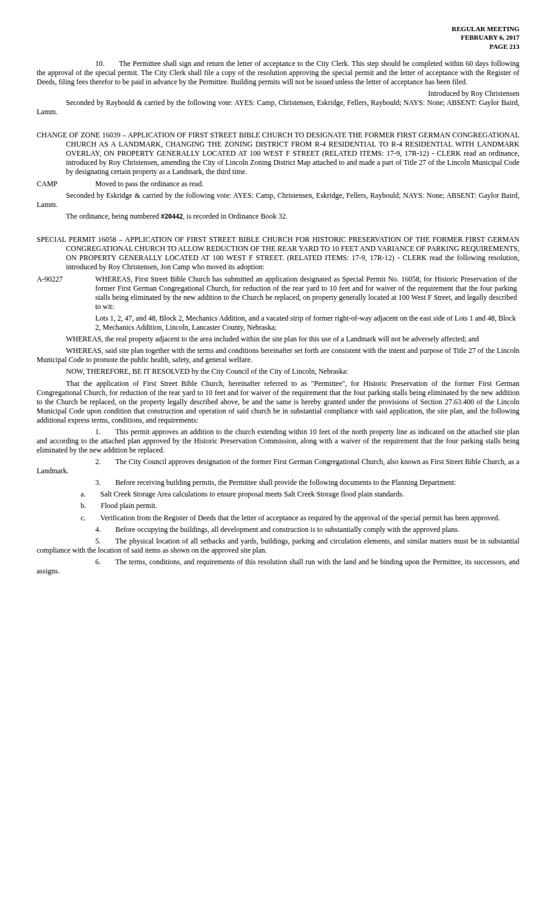REGULAR MEETING
FEBRUARY 6, 2017
PAGE 213
10. The Permittee shall sign and return the letter of acceptance to the City Clerk. This step should be completed within 60 days following the approval of the special permit. The City Clerk shall file a copy of the resolution approving the special permit and the letter of acceptance with the Register of Deeds, filing fees therefor to be paid in advance by the Permittee. Building permits will not be issued unless the letter of acceptance has been filed.
Introduced by Roy Christensen
Seconded by Raybould & carried by the following vote: AYES: Camp, Christensen, Eskridge, Fellers, Raybould; NAYS: None; ABSENT: Gaylor Baird, Lamm.
CHANGE OF ZONE 16039 – APPLICATION OF FIRST STREET BIBLE CHURCH TO DESIGNATE THE FORMER FIRST GERMAN CONGREGATIONAL CHURCH AS A LANDMARK, CHANGING THE ZONING DISTRICT FROM R-4 RESIDENTIAL TO R-4 RESIDENTIAL WITH LANDMARK OVERLAY, ON PROPERTY GENERALLY LOCATED AT 100 WEST F STREET (RELATED ITEMS: 17-9, 17R-12) - CLERK read an ordinance, introduced by Roy Christensen, amending the City of Lincoln Zoning District Map attached to and made a part of Title 27 of the Lincoln Municipal Code by designating certain property as a Landmark, the third time.
CAMP Moved to pass the ordinance as read.
Seconded by Eskridge & carried by the following vote: AYES: Camp, Christensen, Eskridge, Fellers, Raybould; NAYS: None; ABSENT: Gaylor Baird, Lamm.
The ordinance, being numbered #20442, is recorded in Ordinance Book 32.
SPECIAL PERMIT 16058 – APPLICATION OF FIRST STREET BIBLE CHURCH FOR HISTORIC PRESERVATION OF THE FORMER FIRST GERMAN CONGREGATIONAL CHURCH TO ALLOW REDUCTION OF THE REAR YARD TO 10 FEET AND VARIANCE OF PARKING REQUIREMENTS, ON PROPERTY GENERALLY LOCATED AT 100 WEST F STREET. (RELATED ITEMS: 17-9, 17R-12) - CLERK read the following resolution, introduced by Roy Christensen, Jon Camp who moved its adoption:
A-90227 WHEREAS, First Street Bible Church has submitted an application designated as Special Permit No. 16058, for Historic Preservation of the former First German Congregational Church, for reduction of the rear yard to 10 feet and for waiver of the requirement that the four parking stalls being eliminated by the new addition to the Church be replaced, on property generally located at 100 West F Street, and legally described to wit:
Lots 1, 2, 47, and 48, Block 2, Mechanics Addition, and a vacated strip of former right-of-way adjacent on the east side of Lots 1 and 48, Block 2, Mechanics Addition, Lincoln, Lancaster County, Nebraska;
WHEREAS, the real property adjacent to the area included within the site plan for this use of a Landmark will not be adversely affected; and
WHEREAS, said site plan together with the terms and conditions hereinafter set forth are consistent with the intent and purpose of Title 27 of the Lincoln Municipal Code to promote the public health, safety, and general welfare.
NOW, THEREFORE, BE IT RESOLVED by the City Council of the City of Lincoln, Nebraska:
That the application of First Street Bible Church, hereinafter referred to as "Permittee", for Historic Preservation of the former First German Congregational Church, for reduction of the rear yard to 10 feet and for waiver of the requirement that the four parking stalls being eliminated by the new addition to the Church be replaced, on the property legally described above, be and the same is hereby granted under the provisions of Section 27.63.400 of the Lincoln Municipal Code upon condition that construction and operation of said church be in substantial compliance with said application, the site plan, and the following additional express terms, conditions, and requirements:
1. This permit approves an addition to the church extending within 10 feet of the north property line as indicated on the attached site plan and according to the attached plan approved by the Historic Preservation Commission, along with a waiver of the requirement that the four parking stalls being eliminated by the new addition be replaced.
2. The City Council approves designation of the former First German Congregational Church, also known as First Street Bible Church, as a Landmark.
3. Before receiving building permits, the Permittee shall provide the following documents to the Planning Department:
a. Salt Creek Storage Area calculations to ensure proposal meets Salt Creek Storage flood plain standards.
b. Flood plain permit.
c. Verification from the Register of Deeds that the letter of acceptance as required by the approval of the special permit has been approved.
4. Before occupying the buildings, all development and construction is to substantially comply with the approved plans.
5. The physical location of all setbacks and yards, buildings, parking and circulation elements, and similar matters must be in substantial compliance with the location of said items as shown on the approved site plan.
6. The terms, conditions, and requirements of this resolution shall run with the land and be binding upon the Permittee, its successors, and assigns.